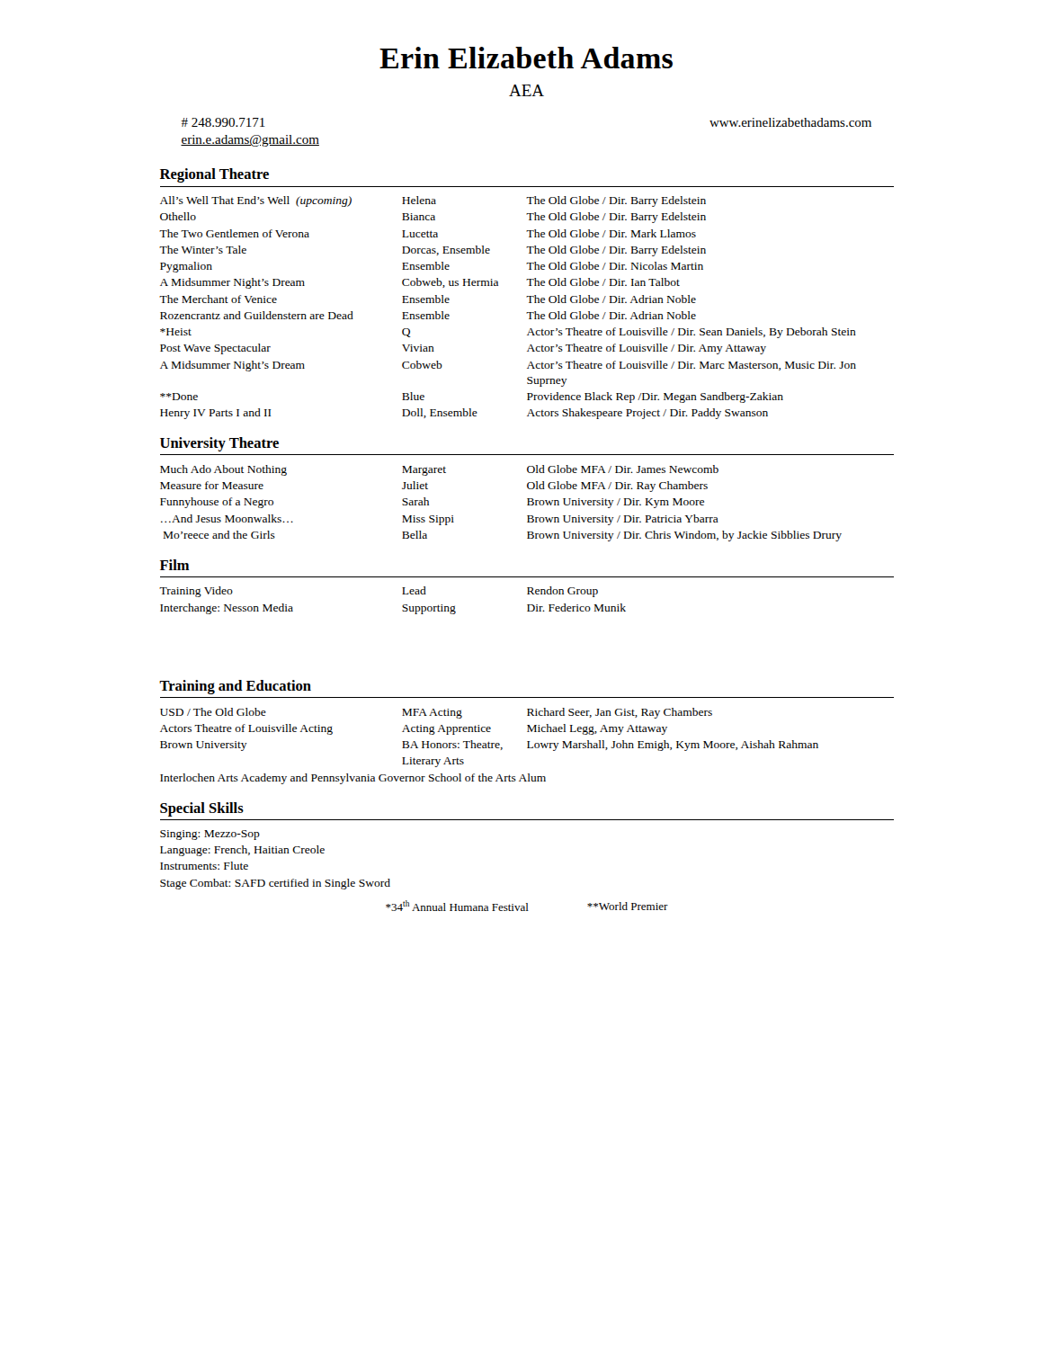Erin Elizabeth Adams
AEA
# 248.990.7171
erin.e.adams@gmail.com
www.erinelizabethadams.com
Regional Theatre
| All’s Well That End’s Well (upcoming) | Helena | The Old Globe / Dir. Barry Edelstein |
| Othello | Bianca | The Old Globe / Dir. Barry Edelstein |
| The Two Gentlemen of Verona | Lucetta | The Old Globe / Dir. Mark Llamos |
| The Winter’s Tale | Dorcas, Ensemble | The Old Globe / Dir. Barry Edelstein |
| Pygmalion | Ensemble | The Old Globe / Dir. Nicolas Martin |
| A Midsummer Night’s Dream | Cobweb, us Hermia | The Old Globe / Dir. Ian Talbot |
| The Merchant of Venice | Ensemble | The Old Globe / Dir. Adrian Noble |
| Rozencrantz and Guildenstern are Dead | Ensemble | The Old Globe / Dir. Adrian Noble |
| *Heist | Q | Actor’s Theatre of Louisville / Dir. Sean Daniels, By Deborah Stein |
| Post Wave Spectacular | Vivian | Actor’s Theatre of Louisville / Dir. Amy Attaway |
| A Midsummer Night’s Dream | Cobweb | Actor’s Theatre of Louisville / Dir. Marc Masterson, Music Dir. Jon Suprney |
| **Done | Blue | Providence Black Rep /Dir. Megan Sandberg-Zakian |
| Henry IV Parts I and II | Doll, Ensemble | Actors Shakespeare Project / Dir. Paddy Swanson |
University Theatre
| Much Ado About Nothing | Margaret | Old Globe MFA / Dir. James Newcomb |
| Measure for Measure | Juliet | Old Globe MFA / Dir. Ray Chambers |
| Funnyhouse of a Negro | Sarah | Brown University / Dir. Kym Moore |
| …And Jesus Moonwalks… | Miss Sippi | Brown University / Dir. Patricia Ybarra |
| Mo’reece and the Girls | Bella | Brown University / Dir. Chris Windom, by Jackie Sibblies Drury |
Film
| Training Video | Lead | Rendon Group |
| Interchange: Nesson Media | Supporting | Dir. Federico Munik |
Training and Education
| USD / The Old Globe | MFA Acting | Richard Seer, Jan Gist, Ray Chambers |
| Actors Theatre of Louisville Acting | Acting Apprentice | Michael Legg, Amy Attaway |
| Brown University | BA Honors: Theatre, Literary Arts | Lowry Marshall, John Emigh, Kym Moore, Aishah Rahman |
Interlochen Arts Academy and Pennsylvania Governor School of the Arts Alum
Special Skills
Singing: Mezzo-Sop
Language: French, Haitian Creole
Instruments: Flute
Stage Combat: SAFD certified in Single Sword
*34th Annual Humana Festival **World Premier